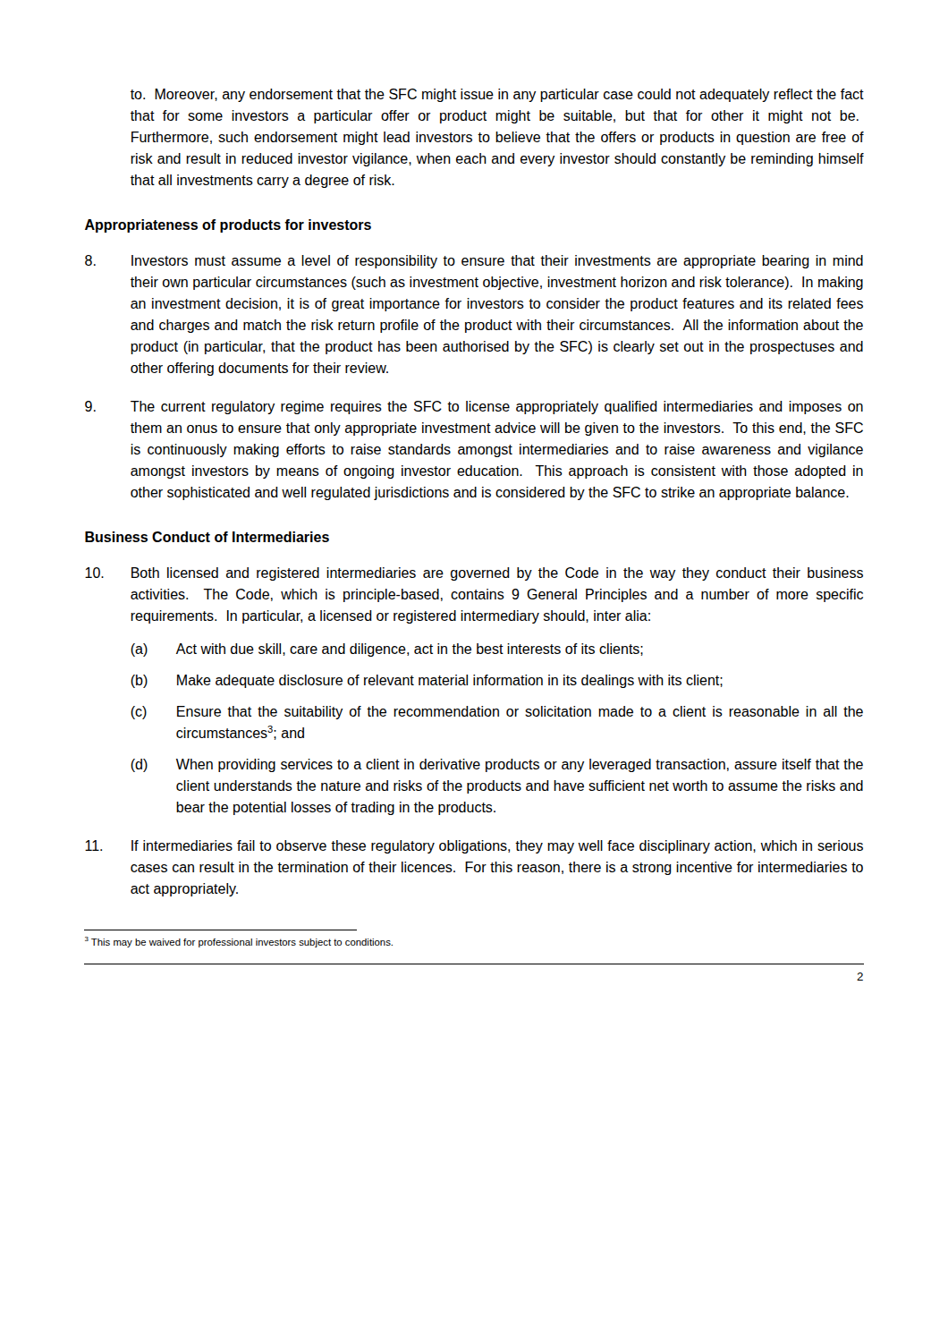to. Moreover, any endorsement that the SFC might issue in any particular case could not adequately reflect the fact that for some investors a particular offer or product might be suitable, but that for other it might not be. Furthermore, such endorsement might lead investors to believe that the offers or products in question are free of risk and result in reduced investor vigilance, when each and every investor should constantly be reminding himself that all investments carry a degree of risk.
Appropriateness of products for investors
8. Investors must assume a level of responsibility to ensure that their investments are appropriate bearing in mind their own particular circumstances (such as investment objective, investment horizon and risk tolerance). In making an investment decision, it is of great importance for investors to consider the product features and its related fees and charges and match the risk return profile of the product with their circumstances. All the information about the product (in particular, that the product has been authorised by the SFC) is clearly set out in the prospectuses and other offering documents for their review.
9. The current regulatory regime requires the SFC to license appropriately qualified intermediaries and imposes on them an onus to ensure that only appropriate investment advice will be given to the investors. To this end, the SFC is continuously making efforts to raise standards amongst intermediaries and to raise awareness and vigilance amongst investors by means of ongoing investor education. This approach is consistent with those adopted in other sophisticated and well regulated jurisdictions and is considered by the SFC to strike an appropriate balance.
Business Conduct of Intermediaries
10. Both licensed and registered intermediaries are governed by the Code in the way they conduct their business activities. The Code, which is principle-based, contains 9 General Principles and a number of more specific requirements. In particular, a licensed or registered intermediary should, inter alia:
(a) Act with due skill, care and diligence, act in the best interests of its clients;
(b) Make adequate disclosure of relevant material information in its dealings with its client;
(c) Ensure that the suitability of the recommendation or solicitation made to a client is reasonable in all the circumstances3; and
(d) When providing services to a client in derivative products or any leveraged transaction, assure itself that the client understands the nature and risks of the products and have sufficient net worth to assume the risks and bear the potential losses of trading in the products.
11. If intermediaries fail to observe these regulatory obligations, they may well face disciplinary action, which in serious cases can result in the termination of their licences. For this reason, there is a strong incentive for intermediaries to act appropriately.
3 This may be waived for professional investors subject to conditions.
2